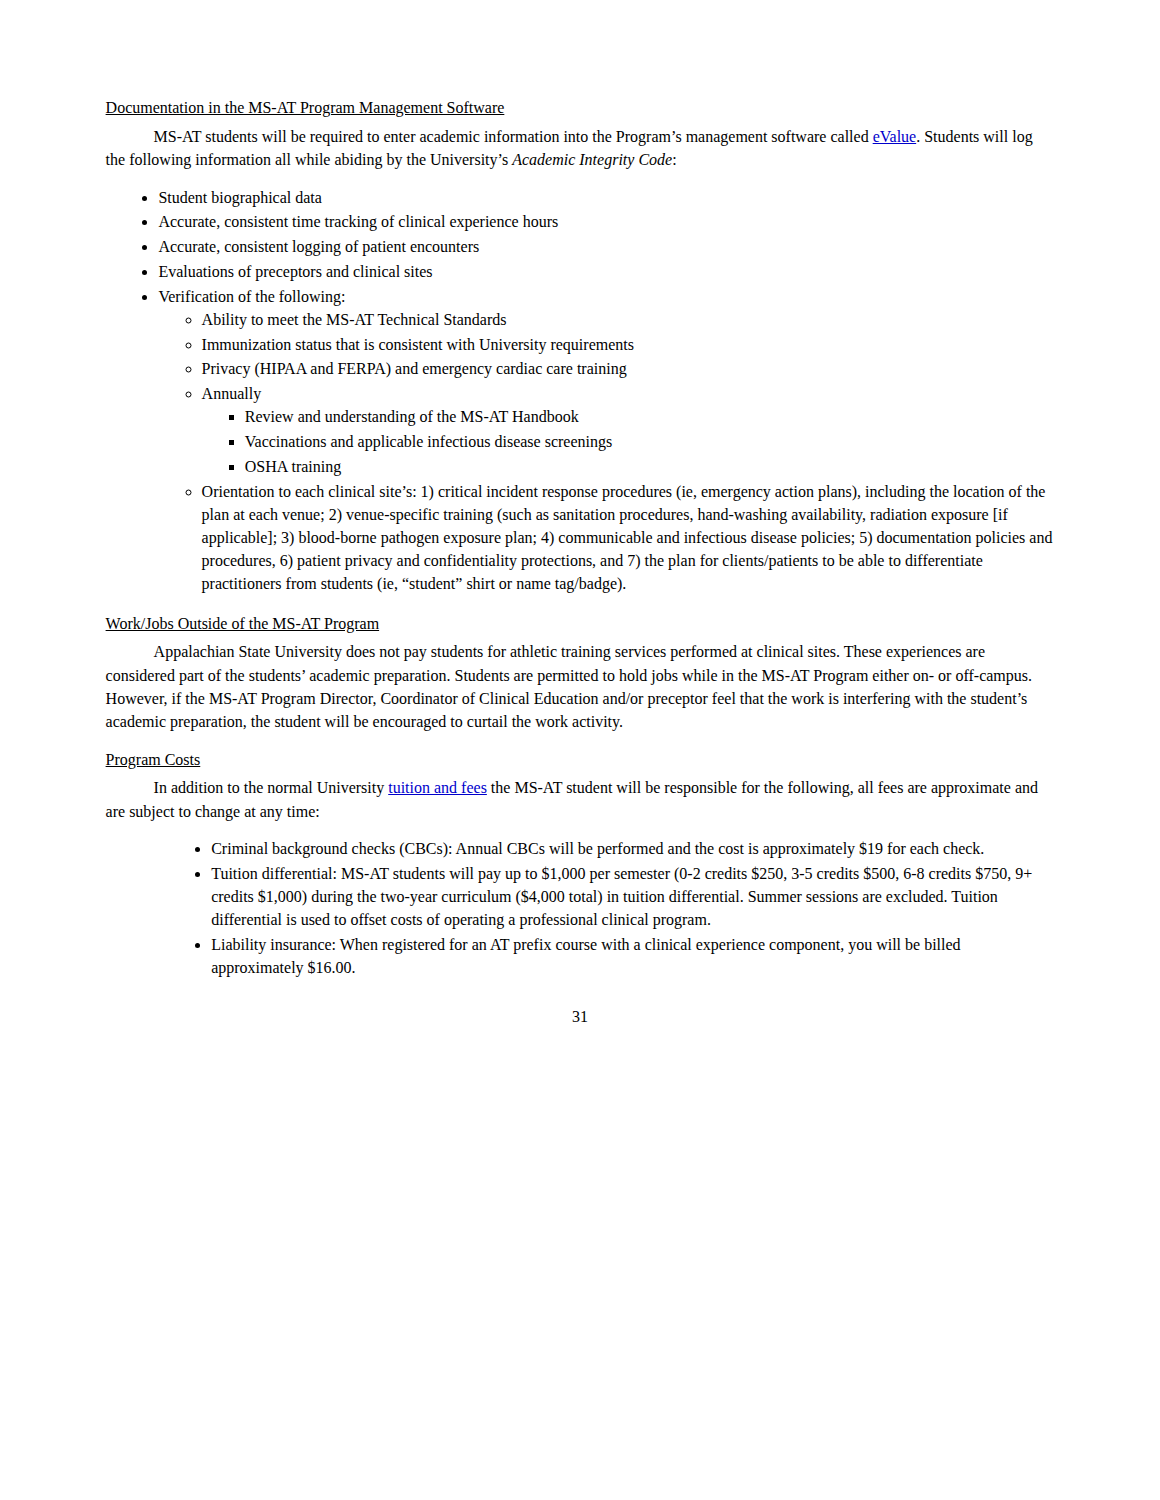Documentation in the MS-AT Program Management Software
MS-AT students will be required to enter academic information into the Program’s management software called eValue. Students will log the following information all while abiding by the University’s Academic Integrity Code:
Student biographical data
Accurate, consistent time tracking of clinical experience hours
Accurate, consistent logging of patient encounters
Evaluations of preceptors and clinical sites
Verification of the following:
Ability to meet the MS-AT Technical Standards
Immunization status that is consistent with University requirements
Privacy (HIPAA and FERPA) and emergency cardiac care training
Annually
Review and understanding of the MS-AT Handbook
Vaccinations and applicable infectious disease screenings
OSHA training
Orientation to each clinical site’s: 1) critical incident response procedures (ie, emergency action plans), including the location of the plan at each venue; 2) venue-specific training (such as sanitation procedures, hand-washing availability, radiation exposure [if applicable]; 3) blood-borne pathogen exposure plan; 4) communicable and infectious disease policies; 5) documentation policies and procedures, 6) patient privacy and confidentiality protections, and 7) the plan for clients/patients to be able to differentiate practitioners from students (ie, “student” shirt or name tag/badge).
Work/Jobs Outside of the MS-AT Program
Appalachian State University does not pay students for athletic training services performed at clinical sites. These experiences are considered part of the students’ academic preparation. Students are permitted to hold jobs while in the MS-AT Program either on- or off-campus. However, if the MS-AT Program Director, Coordinator of Clinical Education and/or preceptor feel that the work is interfering with the student’s academic preparation, the student will be encouraged to curtail the work activity.
Program Costs
In addition to the normal University tuition and fees the MS-AT student will be responsible for the following, all fees are approximate and are subject to change at any time:
Criminal background checks (CBCs): Annual CBCs will be performed and the cost is approximately $19 for each check.
Tuition differential: MS-AT students will pay up to $1,000 per semester (0-2 credits $250, 3-5 credits $500, 6-8 credits $750, 9+ credits $1,000) during the two-year curriculum ($4,000 total) in tuition differential. Summer sessions are excluded. Tuition differential is used to offset costs of operating a professional clinical program.
Liability insurance: When registered for an AT prefix course with a clinical experience component, you will be billed approximately $16.00.
31